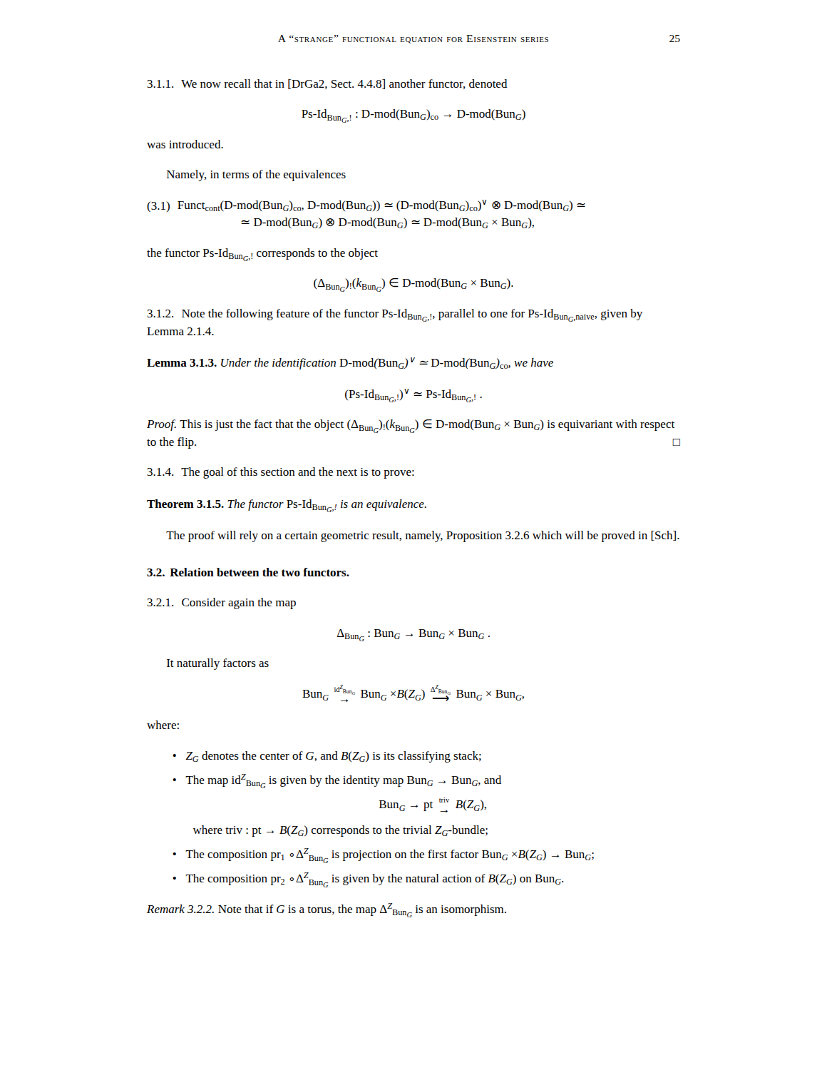A “strange” functional equation for Eisenstein series 25
3.1.1. We now recall that in [DrGa2, Sect. 4.4.8] another functor, denoted
Ps-IdBunG,! : D-mod(BunG)co → D-mod(BunG)
was introduced.
Namely, in terms of the equivalences
(3.1) Functcont(D-mod(BunG)co, D-mod(BunG)) ≃ (D-mod(BunG)co)∨ ⊗ D-mod(BunG) ≃ ≃ D-mod(BunG) ⊗ D-mod(BunG) ≃ D-mod(BunG × BunG),
the functor Ps-IdBunG,! corresponds to the object
(ΔBunG)!(kBunG) ∈ D-mod(BunG × BunG).
3.1.2. Note the following feature of the functor Ps-IdBunG,!, parallel to one for Ps-IdBunG,naive, given by Lemma 2.1.4.
Lemma 3.1.3. Under the identification D-mod(BunG)∨ ≃ D-mod(BunG)co, we have
(Ps-IdBunG,!)∨ ≃ Ps-IdBunG,! .
Proof. This is just the fact that the object (ΔBunG)!(kBunG) ∈ D-mod(BunG × BunG) is equivariant with respect to the flip.□
3.1.4. The goal of this section and the next is to prove:
Theorem 3.1.5. The functor Ps-IdBunG,! is an equivalence.
The proof will rely on a certain geometric result, namely, Proposition 3.2.6 which will be proved in [Sch].
3.2. Relation between the two functors.
3.2.1. Consider again the map
ΔBunG : BunG → BunG × BunG .
It naturally factors as
BunG idZBunG→ BunG ×B(ZG) ΔZBunG⟶ BunG × BunG,
where:
ZG denotes the center of G, and B(ZG) is its classifying stack;
The map idZBunG is given by the identity map BunG → BunG, and BunG → pt triv→ B(ZG), where triv : pt → B(ZG) corresponds to the trivial ZG-bundle;
The composition pr1 ∘ΔZBunG is projection on the first factor BunG ×B(ZG) → BunG;
The composition pr2 ∘ΔZBunG is given by the natural action of B(ZG) on BunG.
Remark 3.2.2. Note that if G is a torus, the map ΔZBunG is an isomorphism.